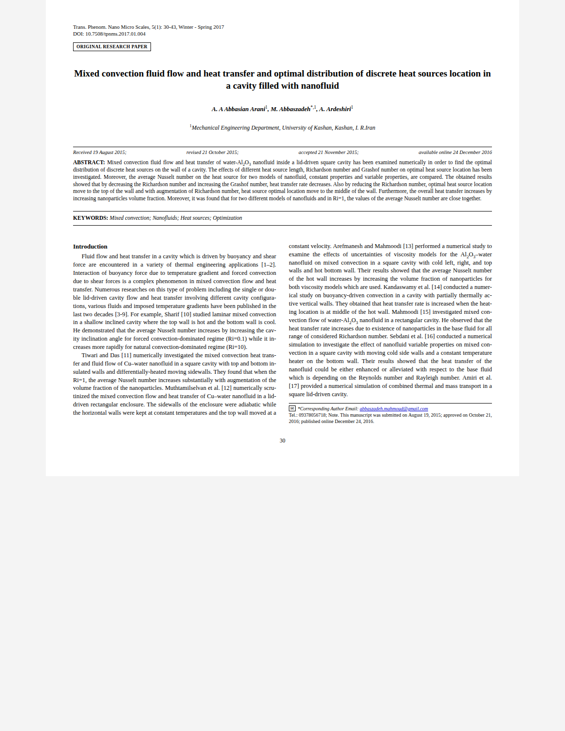Trans. Phenom. Nano Micro Scales, 5(1): 30-43, Winter - Spring 2017
DOI: 10.7508/tpnms.2017.01.004
ORIGINAL RESEARCH PAPER
Mixed convection fluid flow and heat transfer and optimal distribution of discrete heat sources location in a cavity filled with nanofluid
A. A Abbasian Arani1, M. Abbaszadeh*,1, A. Ardeshiri1
1Mechanical Engineering Department, University of Kashan, Kashan, I. R.Iran
Received 19 August 2015; revised 21 October 2015; accepted 21 November 2015; available online 24 December 2016
ABSTRACT: Mixed convection fluid flow and heat transfer of water-Al2O3 nanofluid inside a lid-driven square cavity has been examined numerically in order to find the optimal distribution of discrete heat sources on the wall of a cavity. The effects of different heat source length, Richardson number and Grashof number on optimal heat source location has been investigated. Moreover, the average Nusselt number on the heat source for two models of nanofluid, constant properties and variable properties, are compared. The obtained results showed that by decreasing the Richardson number and increasing the Grashof number, heat transfer rate decreases. Also by reducing the Richardson number, optimal heat source location move to the top of the wall and with augmentation of Richardson number, heat source optimal location move to the middle of the wall. Furthermore, the overall heat transfer increases by increasing nanoparticles volume fraction. Moreover, it was found that for two different models of nanofluids and in Ri=1, the values of the average Nusselt number are close together.
KEYWORDS: Mixed convection; Nanofluids; Heat sources; Optimization
Introduction
Fluid flow and heat transfer in a cavity which is driven by buoyancy and shear force are encountered in a variety of thermal engineering applications [1–2]. Interaction of buoyancy force due to temperature gradient and forced convection due to shear forces is a complex phenomenon in mixed convection flow and heat transfer. Numerous researches on this type of problem including the single or double lid-driven cavity flow and heat transfer involving different cavity configurations, various fluids and imposed temperature gradients have been published in the last two decades [3-9]. For example, Sharif [10] studied laminar mixed convection in a shallow inclined cavity where the top wall is hot and the bottom wall is cool. He demonstrated that the average Nusselt number increases by increasing the cavity inclination angle for forced convection-dominated regime (Ri=0.1) while it increases more rapidly for natural convection-dominated regime (Ri=10).
Tiwari and Das [11] numerically investigated the mixed convection heat transfer and fluid flow of Cu–water nanofluid in a square cavity with top and bottom insulated walls and differentially-heated moving sidewalls. They found that when the Ri=1, the average Nusselt number increases substantially with augmentation of the volume fraction of the nanoparticles. Muthtamilselvan et al. [12] numerically scrutinized the mixed convection flow and heat transfer of Cu–water nanofluid in a lid-driven rectangular enclosure. The sidewalls of the enclosure were adiabatic while the horizontal walls were kept at constant temperatures and the top wall moved at a constant velocity. Arefmanesh and Mahmoodi [13] performed a numerical study to examine the effects of uncertainties of viscosity models for the Al2O3–water nanofluid on mixed convection in a square cavity with cold left, right, and top walls and hot bottom wall. Their results showed that the average Nusselt number of the hot wall increases by increasing the volume fraction of nanoparticles for both viscosity models which are used. Kandaswamy et al. [14] conducted a numerical study on buoyancy-driven convection in a cavity with partially thermally active vertical walls. They obtained that heat transfer rate is increased when the heating location is at middle of the hot wall. Mahmoodi [15] investigated mixed convection flow of water-Al2O3 nanofluid in a rectangular cavity. He observed that the heat transfer rate increases due to existence of nanoparticles in the base fluid for all range of considered Richardson number. Sebdani et al. [16] conducted a numerical simulation to investigate the effect of nanofluid variable properties on mixed convection in a square cavity with moving cold side walls and a constant temperature heater on the bottom wall. Their results showed that the heat transfer of the nanofluid could be either enhanced or alleviated with respect to the base fluid which is depending on the Reynolds number and Rayleigh number. Amiri et al. [17] provided a numerical simulation of combined thermal and mass transport in a square lid-driven cavity.
✉*Corresponding Author Email: abbaszadeh.mahmoud@gmail.com
Tel.: 09378056718; Note. This manuscript was submitted on August 19, 2015; approved on October 21, 2016; published online December 24, 2016.
30